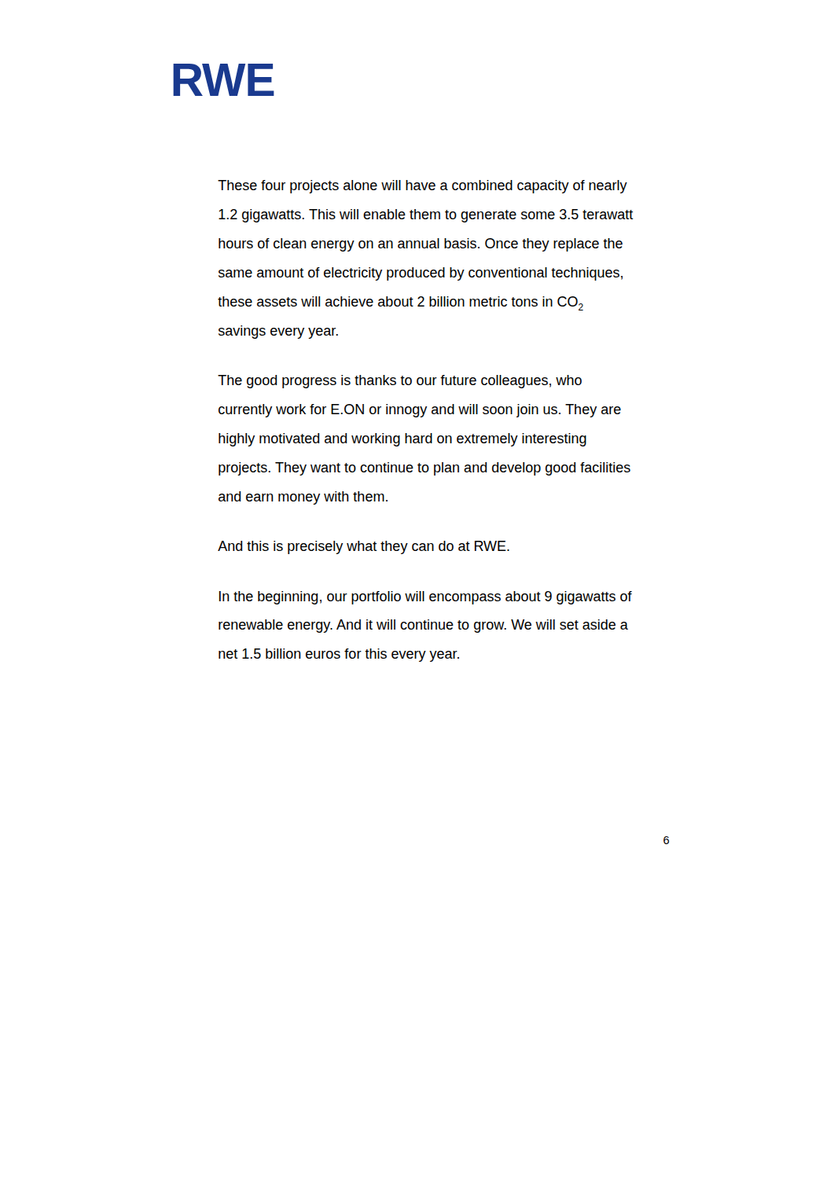RWE
These four projects alone will have a combined capacity of nearly 1.2 gigawatts. This will enable them to generate some 3.5 terawatt hours of clean energy on an annual basis. Once they replace the same amount of electricity produced by conventional techniques, these assets will achieve about 2 billion metric tons in CO2 savings every year.
The good progress is thanks to our future colleagues, who currently work for E.ON or innogy and will soon join us. They are highly motivated and working hard on extremely interesting projects. They want to continue to plan and develop good facilities and earn money with them.
And this is precisely what they can do at RWE.
In the beginning, our portfolio will encompass about 9 gigawatts of renewable energy. And it will continue to grow. We will set aside a net 1.5 billion euros for this every year.
6